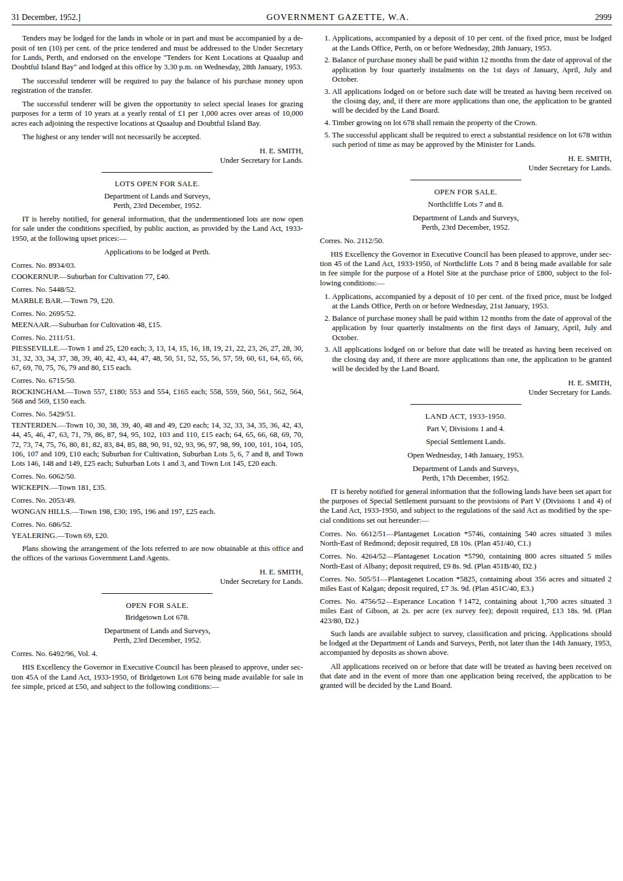31 December, 1952.] GOVERNMENT GAZETTE, W.A. 2999
Tenders may be lodged for the lands in whole or in part and must be accompanied by a deposit of ten (10) per cent. of the price tendered and must be addressed to the Under Secretary for Lands, Perth, and endorsed on the envelope "Tenders for Kent Locations at Quaalup and Doubtful Island Bay" and lodged at this office by 3.30 p.m. on Wednesday, 28th January, 1953.
The successful tenderer will be required to pay the balance of his purchase money upon registration of the transfer.
The successful tenderer will be given the opportunity to select special leases for grazing purposes for a term of 10 years at a yearly rental of £1 per 1,000 acres over areas of 10,000 acres each adjoining the respective locations at Quaalup and Doubtful Island Bay.
The highest or any tender will not necessarily be accepted.
H. E. SMITH, Under Secretary for Lands.
Lots Open for Sale.
Department of Lands and Surveys,
Perth, 23rd December, 1952.
IT is hereby notified, for general information, that the undermentioned lots are now open for sale under the conditions specified, by public auction, as provided by the Land Act, 1933-1950, at the following upset prices:—
Applications to be lodged at Perth.
Corres. No. 8934/03.
COOKERNUP.—Suburban for Cultivation 77, £40.
Corres. No. 5448/52.
MARBLE BAR.—Town 79, £20.
Corres. No. 2695/52.
MEENAAR.—Suburban for Cultivation 48, £15.
Corres. No. 2111/51.
PIESSEVILLE.—Town 1 and 25, £20 each; 3, 13, 14, 15, 16, 18, 19, 21, 22, 23, 26, 27, 28, 30, 31, 32, 33, 34, 37, 38, 39, 40, 42, 43, 44, 47, 48, 50, 51, 52, 55, 56, 57, 59, 60, 61, 64, 65, 66, 67, 69, 70, 75, 76, 79 and 80, £15 each.
Corres. No. 6715/50.
ROCKINGHAM.—Town 557, £180; 553 and 554, £165 each; 558, 559, 560, 561, 562, 564, 568 and 569, £150 each.
Corres. No. 5429/51.
TENTERDEN.—Town 10, 30, 38, 39, 40, 48 and 49, £20 each; 14, 32, 33, 34, 35, 36, 42, 43, 44, 45, 46, 47, 63, 71, 79, 86, 87, 94, 95, 102, 103 and 110, £15 each; 64, 65, 66, 68, 69, 70, 72, 73, 74, 75, 76, 80, 81, 82, 83, 84, 85, 88, 90, 91, 92, 93, 96, 97, 98, 99, 100, 101, 104, 105, 106, 107 and 109, £10 each; Suburban for Cultivation, Suburban Lots 5, 6, 7 and 8, and Town Lots 146, 148 and 149, £25 each; Suburban Lots 1 and 3, and Town Lot 145, £20 each.
Corres. No. 6062/50.
WICKEPIN.—Town 181, £35.
Corres. No. 2053/49.
WONGAN HILLS.—Town 198, £30; 195, 196 and 197, £25 each.
Corres. No. 686/52.
YEALERING.—Town 69, £20.
Plans showing the arrangement of the lots referred to are now obtainable at this office and the offices of the various Government Land Agents.
H. E. SMITH, Under Secretary for Lands.
Open for Sale.
Bridgetown Lot 678.
Department of Lands and Surveys,
Perth, 23rd December, 1952.
Corres. No. 6492/96, Vol. 4.
HIS Excellency the Governor in Executive Council has been pleased to approve, under section 45A of the Land Act, 1933-1950, of Bridgetown Lot 678 being made available for sale in fee simple, priced at £50, and subject to the following conditions:—
Applications, accompanied by a deposit of 10 per cent. of the fixed price, must be lodged at the Lands Office, Perth, on or before Wednesday, 28th January, 1953.
Balance of purchase money shall be paid within 12 months from the date of approval of the application by four quarterly instalments on the 1st days of January, April, July and October.
All applications lodged on or before such date will be treated as having been received on the closing day, and, if there are more applications than one, the application to be granted will be decided by the Land Board.
Timber growing on lot 678 shall remain the property of the Crown.
The successful applicant shall be required to erect a substantial residence on lot 678 within such period of time as may be approved by the Minister for Lands.
H. E. SMITH, Under Secretary for Lands.
Open for Sale.
Northcliffe Lots 7 and 8.
Department of Lands and Surveys,
Perth, 23rd December, 1952.
Corres. No. 2112/50.
HIS Excellency the Governor in Executive Council has been pleased to approve, under section 45 of the Land Act, 1933-1950, of Northcliffe Lots 7 and 8 being made available for sale in fee simple for the purpose of a Hotel Site at the purchase price of £800, subject to the following conditions:—
Applications, accompanied by a deposit of 10 per cent. of the fixed price, must be lodged at the Lands Office, Perth on or before Wednesday, 21st January, 1953.
Balance of purchase money shall be paid within 12 months from the date of approval of the application by four quarterly instalments on the first days of January, April, July and October.
All applications lodged on or before that date will be treated as having been received on the closing day and, if there are more applications than one, the application to be granted will be decided by the Land Board.
H. E. SMITH, Under Secretary for Lands.
Land Act, 1933-1950.
Part V, Divisions 1 and 4.
Special Settlement Lands.
Open Wednesday, 14th January, 1953.
Department of Lands and Surveys,
Perth, 17th December, 1952.
IT is hereby notified for general information that the following lands have been set apart for the purposes of Special Settlement pursuant to the provisions of Part V (Divisions 1 and 4) of the Land Act, 1933-1950, and subject to the regulations of the said Act as modified by the special conditions set out hereunder:—
Corres. No. 6612/51—Plantagenet Location *5746, containing 540 acres situated 3 miles North-East of Redmond; deposit required, £8 10s. (Plan 451/40, C1.)
Corres. No. 4264/52—Plantagenet Location *5790, containing 800 acres situated 5 miles North-East of Albany; deposit required, £9 8s. 9d. (Plan 451B/40, D2.)
Corres. No. 505/51—Plantagenet Location *5825, containing about 356 acres and situated 2 miles East of Kalgan; deposit required, £7 3s. 9d. (Plan 451C/40, E3.)
Corres. No. 4756/52—Esperance Location †1472, containing about 1,700 acres situated 3 miles East of Gibson, at 2s. per acre (ex survey fee); deposit required, £13 18s. 9d. (Plan 423/80, D2.)
Such lands are available subject to survey, classification and pricing. Applications should be lodged at the Department of Lands and Surveys, Perth, not later than the 14th January, 1953, accompanied by deposits as shown above.
All applications received on or before that date will be treated as having been received on that date and in the event of more than one application being received, the application to be granted will be decided by the Land Board.